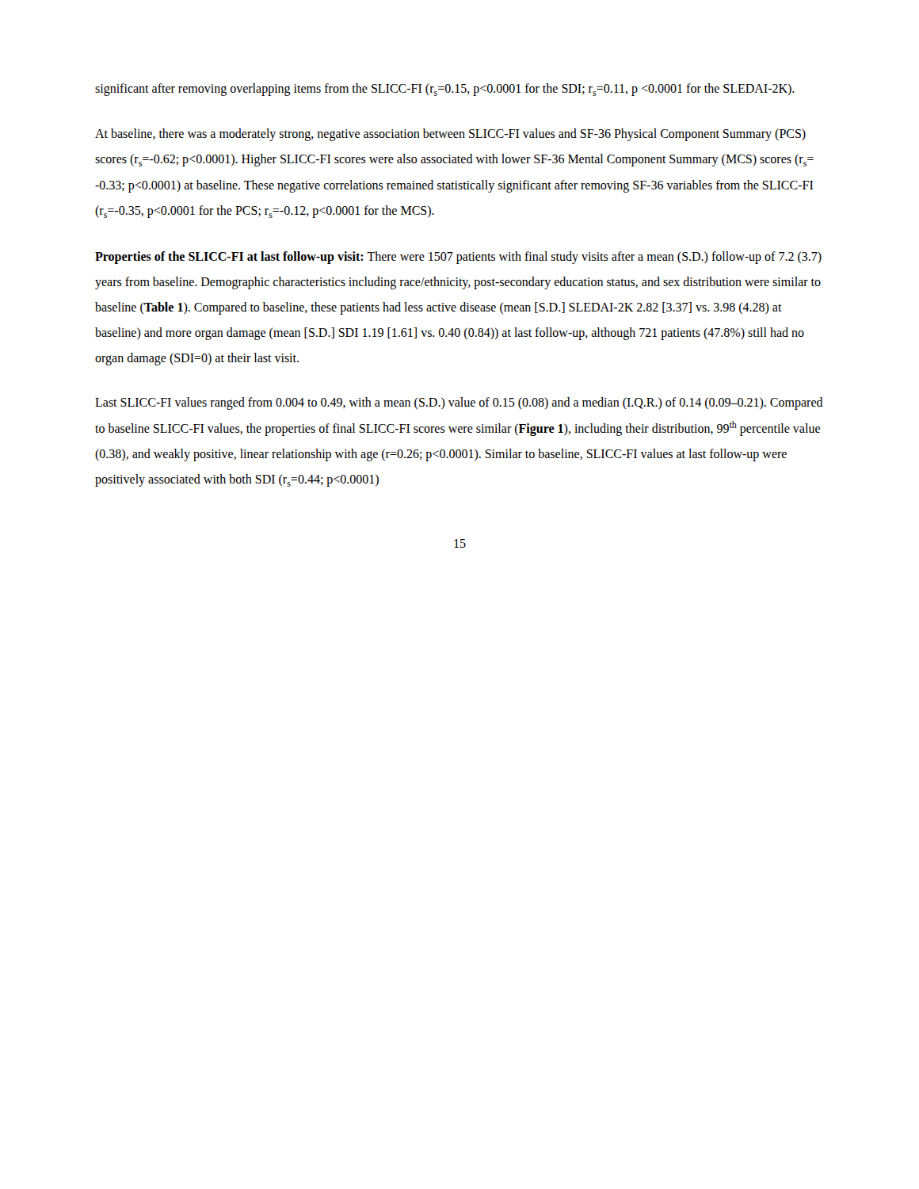significant after removing overlapping items from the SLICC-FI (rs=0.15, p<0.0001 for the SDI; rs=0.11, p <0.0001 for the SLEDAI-2K).
At baseline, there was a moderately strong, negative association between SLICC-FI values and SF-36 Physical Component Summary (PCS) scores (rs=-0.62; p<0.0001). Higher SLICC-FI scores were also associated with lower SF-36 Mental Component Summary (MCS) scores (rs= -0.33; p<0.0001) at baseline. These negative correlations remained statistically significant after removing SF-36 variables from the SLICC-FI (rs=-0.35, p<0.0001 for the PCS; rs=-0.12, p<0.0001 for the MCS).
Properties of the SLICC-FI at last follow-up visit: There were 1507 patients with final study visits after a mean (S.D.) follow-up of 7.2 (3.7) years from baseline. Demographic characteristics including race/ethnicity, post-secondary education status, and sex distribution were similar to baseline (Table 1). Compared to baseline, these patients had less active disease (mean [S.D.] SLEDAI-2K 2.82 [3.37] vs. 3.98 (4.28) at baseline) and more organ damage (mean [S.D.] SDI 1.19 [1.61] vs. 0.40 (0.84)) at last follow-up, although 721 patients (47.8%) still had no organ damage (SDI=0) at their last visit.
Last SLICC-FI values ranged from 0.004 to 0.49, with a mean (S.D.) value of 0.15 (0.08) and a median (I.Q.R.) of 0.14 (0.09–0.21). Compared to baseline SLICC-FI values, the properties of final SLICC-FI scores were similar (Figure 1), including their distribution, 99th percentile value (0.38), and weakly positive, linear relationship with age (r=0.26; p<0.0001). Similar to baseline, SLICC-FI values at last follow-up were positively associated with both SDI (rs=0.44; p<0.0001)
15